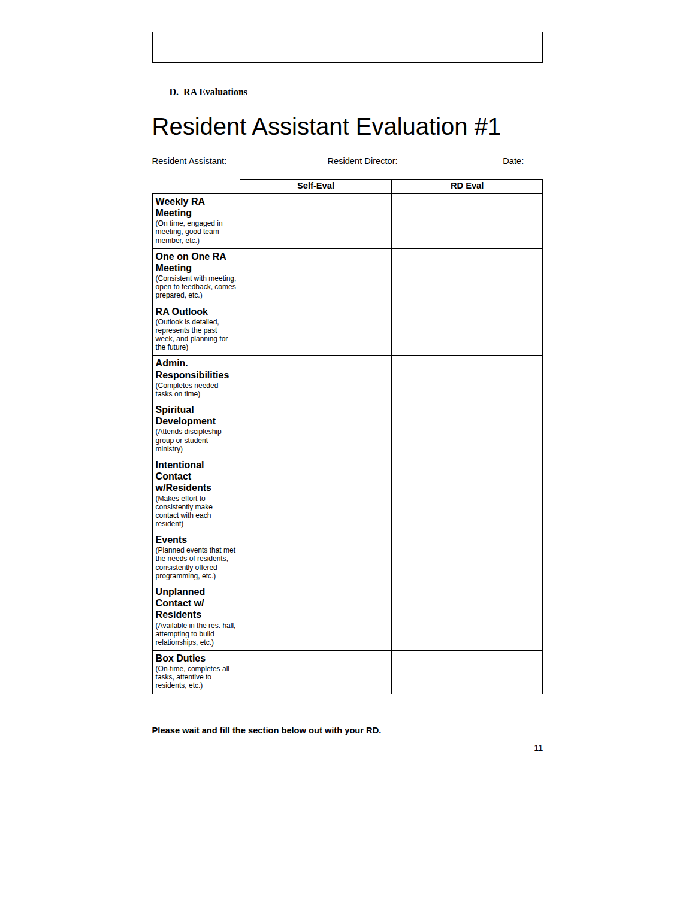D. RA Evaluations
Resident Assistant Evaluation #1
Resident Assistant:
Resident Director:
Date:
| | Self-Eval | RD Eval |
| --- | --- | --- |
| Weekly RA Meeting (On time, engaged in meeting, good team member, etc.) | | |
| One on One RA Meeting (Consistent with meeting, open to feedback, comes prepared, etc.) | | |
| RA Outlook (Outlook is detailed, represents the past week, and planning for the future) | | |
| Admin. Responsibilities (Completes needed tasks on time) | | |
| Spiritual Development (Attends discipleship group or student ministry) | | |
| Intentional Contact w/Residents (Makes effort to consistently make contact with each resident) | | |
| Events (Planned events that met the needs of residents, consistently offered programming, etc.) | | |
| Unplanned Contact w/ Residents (Available in the res. hall, attempting to build relationships, etc.) | | |
| Box Duties (On-time, completes all tasks, attentive to residents, etc.) | | |
Please wait and fill the section below out with your RD.
11